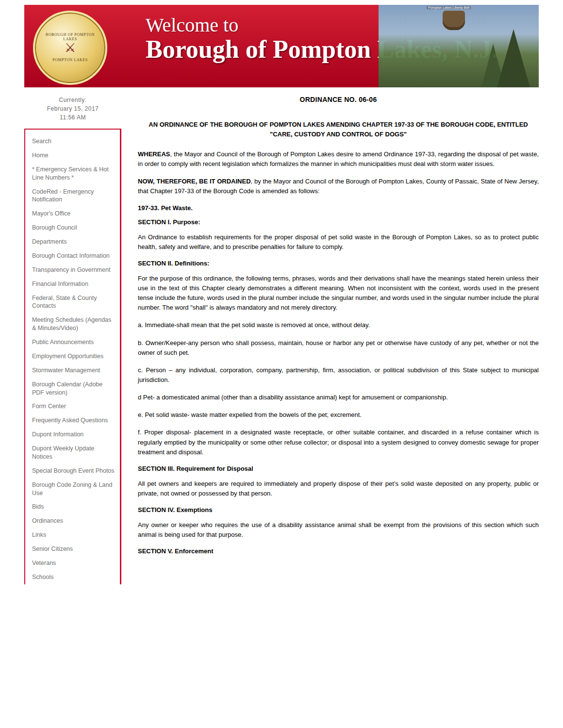BOROUGH OF POMPTON LAKES
⚔
POMPTON LAKES
Welcome to
Borough of Pompton Lakes, N.J.
Pompton Lakes Liberty Bell
Currently:
February 15, 2017
11:56 AM
Search
Home
* Emergency Services & Hot Line Numbers *
CodeRed - Emergency Notification
Mayor's Office
Borough Council
Departments
Borough Contact Information
Transparency in Government
Financial Information
Federal, State & County Contacts
Meeting Schedules (Agendas & Minutes/Video)
Public Announcements
Employment Opportunities
Stormwater Management
Borough Calendar (Adobe PDF version)
Form Center
Frequently Asked Questions
Dupont Information
Dupont Weekly Update Notices
Special Borough Event Photos
Borough Code Zoning & Land Use
Bids
Ordinances
Links
Senior Citizens
Veterans
Schools
ORDINANCE NO. 06-06
AN ORDINANCE OF THE BOROUGH OF POMPTON LAKES AMENDING CHAPTER 197-33 OF THE BOROUGH CODE, ENTITLED "CARE, CUSTODY AND CONTROL OF DOGS"
WHEREAS, the Mayor and Council of the Borough of Pompton Lakes desire to amend Ordinance 197-33, regarding the disposal of pet waste, in order to comply with recent legislation which formalizes the manner in which municipalities must deal with storm water issues.
NOW, THEREFORE, BE IT ORDAINED, by the Mayor and Council of the Borough of Pompton Lakes, County of Passaic, State of New Jersey, that Chapter 197-33 of the Borough Code is amended as follows:
197-33. Pet Waste.
SECTION I. Purpose:
An Ordinance to establish requirements for the proper disposal of pet solid waste in the Borough of Pompton Lakes, so as to protect public health, safety and welfare, and to prescribe penalties for failure to comply.
SECTION II. Definitions:
For the purpose of this ordinance, the following terms, phrases, words and their derivations shall have the meanings stated herein unless their use in the text of this Chapter clearly demonstrates a different meaning. When not inconsistent with the context, words used in the present tense include the future, words used in the plural number include the singular number, and words used in the singular number include the plural number. The word "shall" is always mandatory and not merely directory.
a. Immediate-shall mean that the pet solid waste is removed at once, without delay.
b. Owner/Keeper-any person who shall possess, maintain, house or harbor any pet or otherwise have custody of any pet, whether or not the owner of such pet.
c. Person – any individual, corporation, company, partnership, firm, association, or political subdivision of this State subject to municipal jurisdiction.
d Pet- a domesticated animal (other than a disability assistance animal) kept for amusement or companionship.
e. Pet solid waste- waste matter expelled from the bowels of the pet; excrement.
f. Proper disposal- placement in a designated waste receptacle, or other suitable container, and discarded in a refuse container which is regularly emptied by the municipality or some other refuse collector; or disposal into a system designed to convey domestic sewage for proper treatment and disposal.
SECTION III. Requirement for Disposal
All pet owners and keepers are required to immediately and properly dispose of their pet’s solid waste deposited on any property, public or private, not owned or possessed by that person.
SECTION IV. Exemptions
Any owner or keeper who requires the use of a disability assistance animal shall be exempt from the provisions of this section which such animal is being used for that purpose.
SECTION V. Enforcement